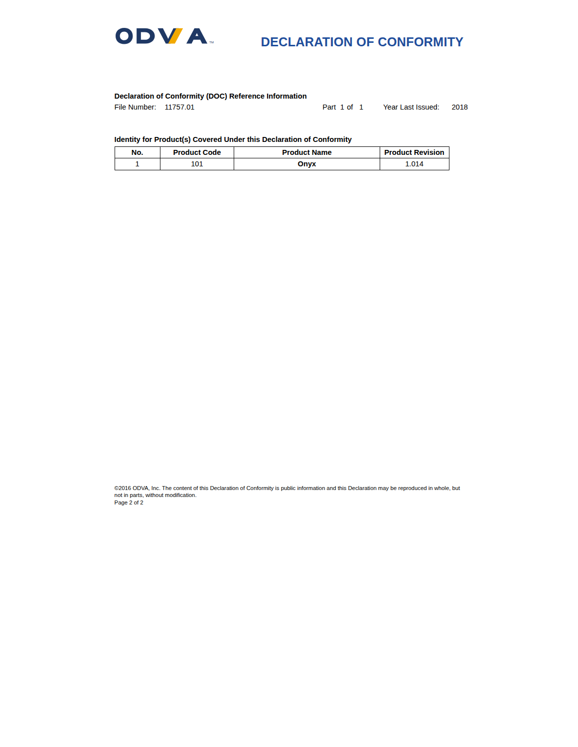TM
DECLARATION OF CONFORMITY
Declaration of Conformity (DOC) Reference Information
File Number: 11757.01 Part 1 of 1 Year Last Issued: 2018
Identity for Product(s) Covered Under this Declaration of Conformity
| No. | Product Code | Product Name | Product Revision |
| --- | --- | --- | --- |
| 1 | 101 | Onyx | 1.014 |
©2016 ODVA, Inc. The content of this Declaration of Conformity is public information and this Declaration may be reproduced in whole, but not in parts, without modification.
Page 2 of 2